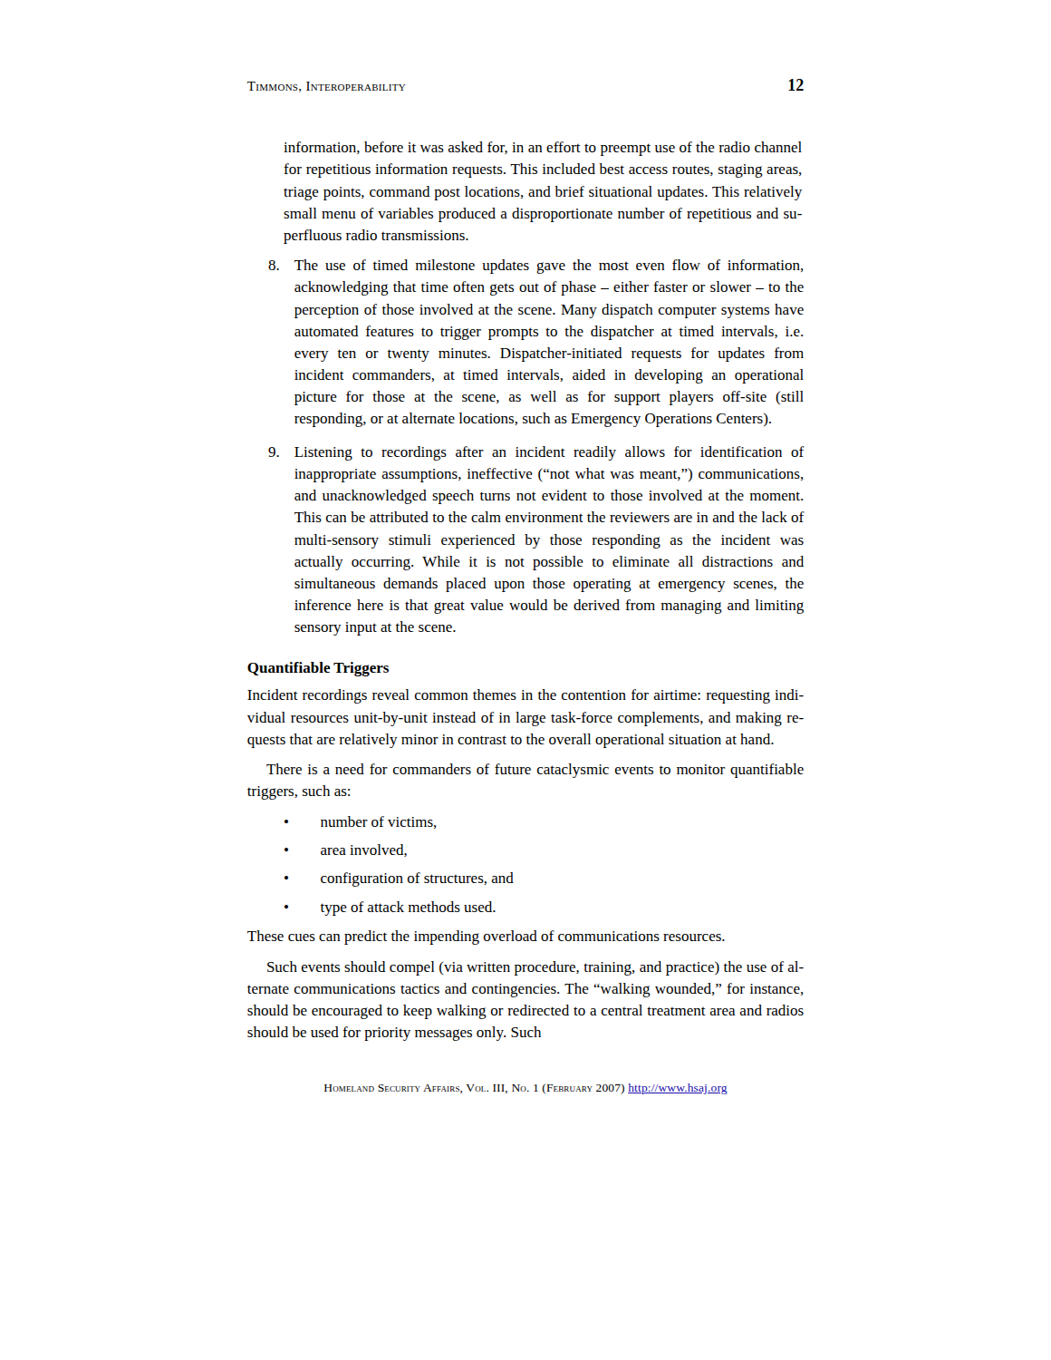Timmons, Interoperability
12
information, before it was asked for, in an effort to preempt use of the radio channel for repetitious information requests. This included best access routes, staging areas, triage points, command post locations, and brief situational updates. This relatively small menu of variables produced a disproportionate number of repetitious and superfluous radio transmissions.
The use of timed milestone updates gave the most even flow of information, acknowledging that time often gets out of phase – either faster or slower – to the perception of those involved at the scene. Many dispatch computer systems have automated features to trigger prompts to the dispatcher at timed intervals, i.e. every ten or twenty minutes. Dispatcher-initiated requests for updates from incident commanders, at timed intervals, aided in developing an operational picture for those at the scene, as well as for support players off-site (still responding, or at alternate locations, such as Emergency Operations Centers).
Listening to recordings after an incident readily allows for identification of inappropriate assumptions, ineffective (“not what was meant,”) communications, and unacknowledged speech turns not evident to those involved at the moment. This can be attributed to the calm environment the reviewers are in and the lack of multi-sensory stimuli experienced by those responding as the incident was actually occurring. While it is not possible to eliminate all distractions and simultaneous demands placed upon those operating at emergency scenes, the inference here is that great value would be derived from managing and limiting sensory input at the scene.
Quantifiable Triggers
Incident recordings reveal common themes in the contention for airtime: requesting individual resources unit-by-unit instead of in large task-force complements, and making requests that are relatively minor in contrast to the overall operational situation at hand.
There is a need for commanders of future cataclysmic events to monitor quantifiable triggers, such as:
number of victims,
area involved,
configuration of structures, and
type of attack methods used.
These cues can predict the impending overload of communications resources.
Such events should compel (via written procedure, training, and practice) the use of alternate communications tactics and contingencies. The “walking wounded,” for instance, should be encouraged to keep walking or redirected to a central treatment area and radios should be used for priority messages only. Such
Homeland Security Affairs, Vol. III, No. 1 (February 2007) http://www.hsaj.org